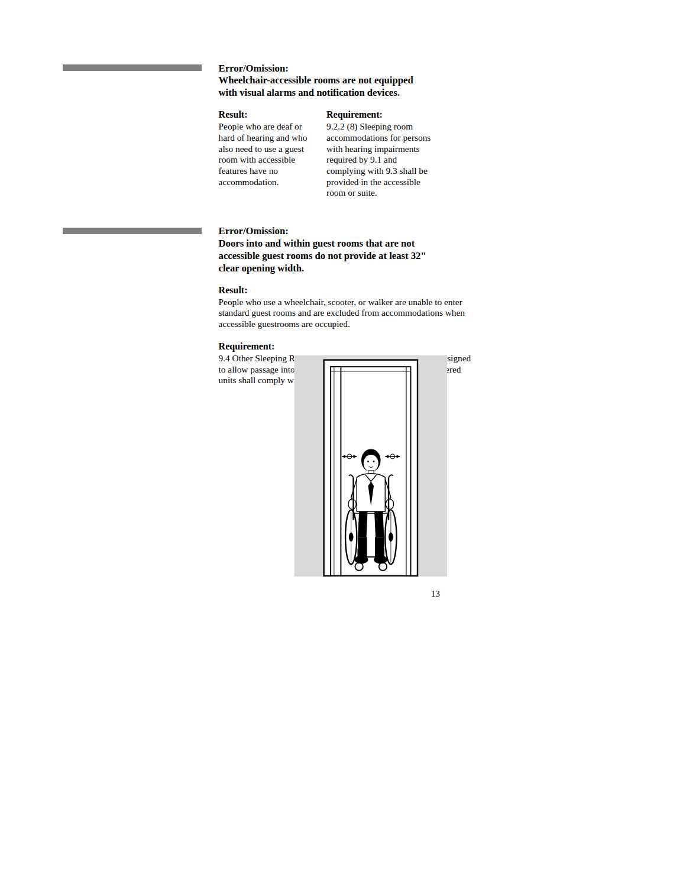Error/Omission:
Wheelchair-accessible rooms are not equipped with visual alarms and notification devices.
Result:
People who are deaf or hard of hearing and who also need to use a guest room with accessible features have no accommodation.
Requirement:
9.2.2 (8) Sleeping room accommodations for persons with hearing impairments required by 9.1 and complying with 9.3 shall be provided in the accessible room or suite.
Error/Omission:
Doors into and within guest rooms that are not accessible guest rooms do not provide at least 32" clear opening width.
Result:
People who use a wheelchair, scooter, or walker are unable to enter standard guest rooms and are excluded from accommodations when accessible guestrooms are occupied.
Requirement:
9.4 Other Sleeping Rooms and Suites. Doors and doorways designed to allow passage into and within all sleeping units or other covered units shall comply with 4.13.5.
13